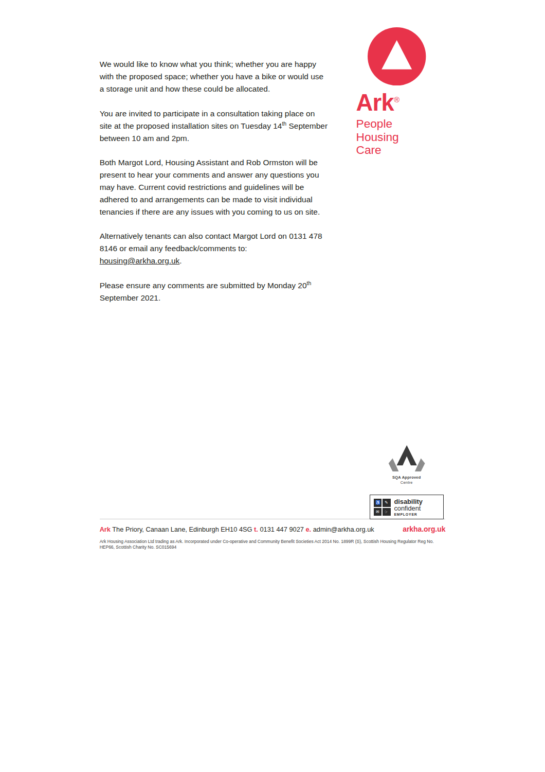Ark®
People
Housing
Care
We would like to know what you think; whether you are happy with the proposed space; whether you have a bike or would use a storage unit and how these could be allocated.
You are invited to participate in a consultation taking place on site at the proposed installation sites on Tuesday 14th September between 10 am and 2pm.
Both Margot Lord, Housing Assistant and Rob Ormston will be present to hear your comments and answer any questions you may have. Current covid restrictions and guidelines will be adhered to and arrangements can be made to visit individual tenancies if there are any issues with you coming to us on site.
Alternatively tenants can also contact Margot Lord on 0131 478 8146 or email any feedback/comments to: housing@arkha.org.uk.
Please ensure any comments are submitted by Monday 20th September 2021.
SQA Approved
Centre
♿✎✉☞
disability
confident
EMPLOYER
Ark The Priory, Canaan Lane, Edinburgh EH10 4SG t. 0131 447 9027 e. admin@arkha.org.uk
arkha.org.uk
Ark Housing Association Ltd trading as Ark. Incorporated under Co-operative and Community Benefit Societies Act 2014 No. 1899R (S), Scottish Housing Regulator Reg No. HEP66, Scottish Charity No. SC015694